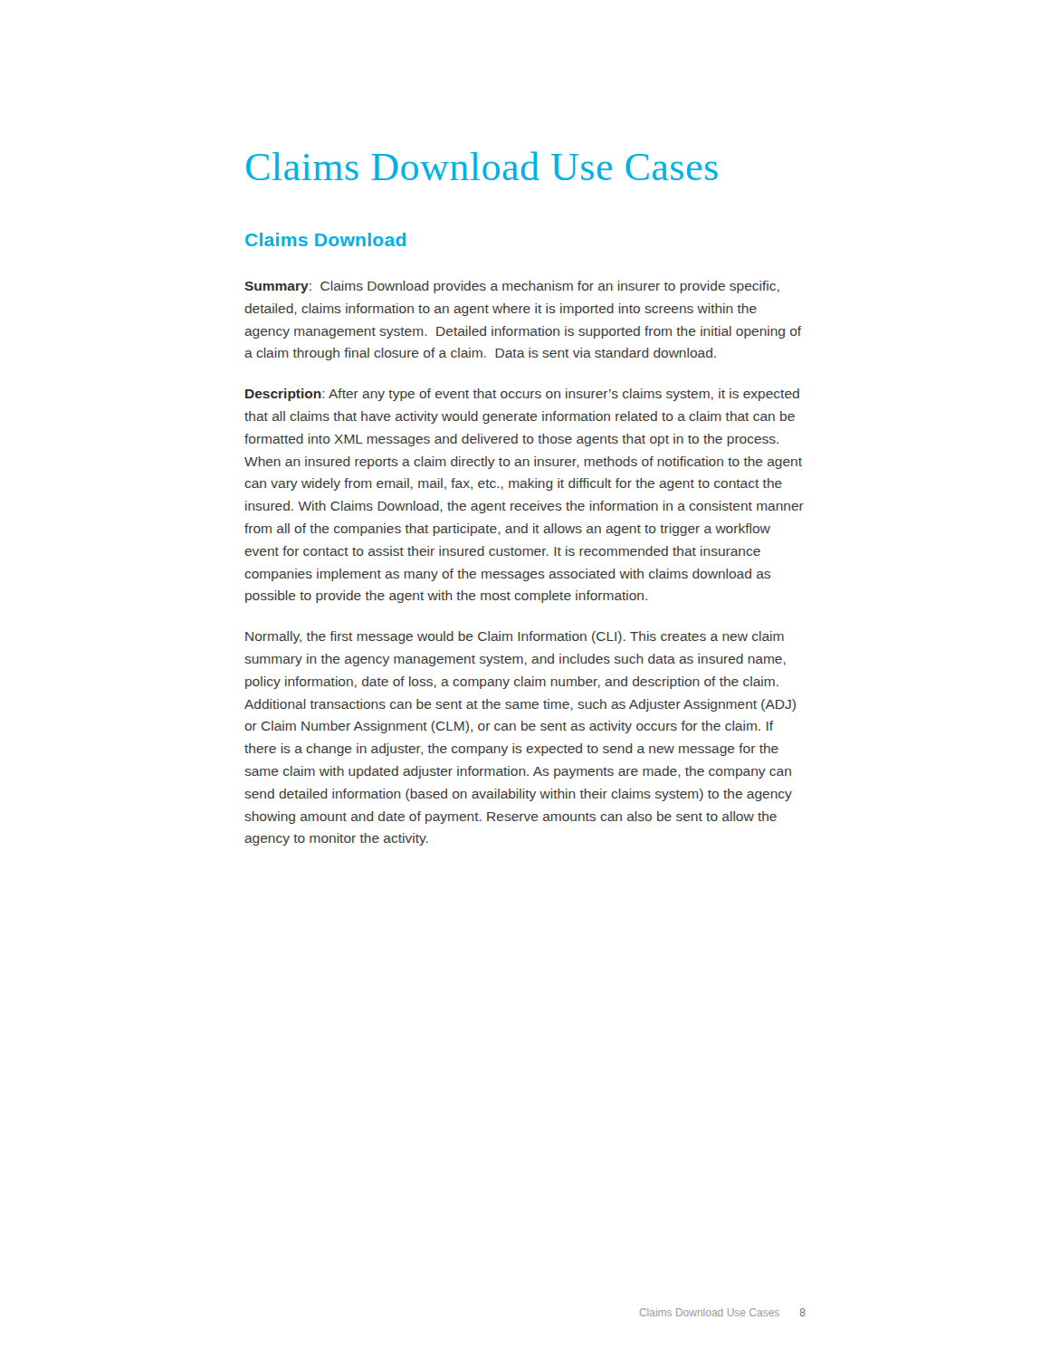Claims Download Use Cases
Claims Download
Summary: Claims Download provides a mechanism for an insurer to provide specific, detailed, claims information to an agent where it is imported into screens within the agency management system. Detailed information is supported from the initial opening of a claim through final closure of a claim. Data is sent via standard download.
Description: After any type of event that occurs on insurer’s claims system, it is expected that all claims that have activity would generate information related to a claim that can be formatted into XML messages and delivered to those agents that opt in to the process. When an insured reports a claim directly to an insurer, methods of notification to the agent can vary widely from email, mail, fax, etc., making it difficult for the agent to contact the insured. With Claims Download, the agent receives the information in a consistent manner from all of the companies that participate, and it allows an agent to trigger a workflow event for contact to assist their insured customer. It is recommended that insurance companies implement as many of the messages associated with claims download as possible to provide the agent with the most complete information.
Normally, the first message would be Claim Information (CLI). This creates a new claim summary in the agency management system, and includes such data as insured name, policy information, date of loss, a company claim number, and description of the claim. Additional transactions can be sent at the same time, such as Adjuster Assignment (ADJ) or Claim Number Assignment (CLM), or can be sent as activity occurs for the claim. If there is a change in adjuster, the company is expected to send a new message for the same claim with updated adjuster information. As payments are made, the company can send detailed information (based on availability within their claims system) to the agency showing amount and date of payment. Reserve amounts can also be sent to allow the agency to monitor the activity.
Claims Download Use Cases8